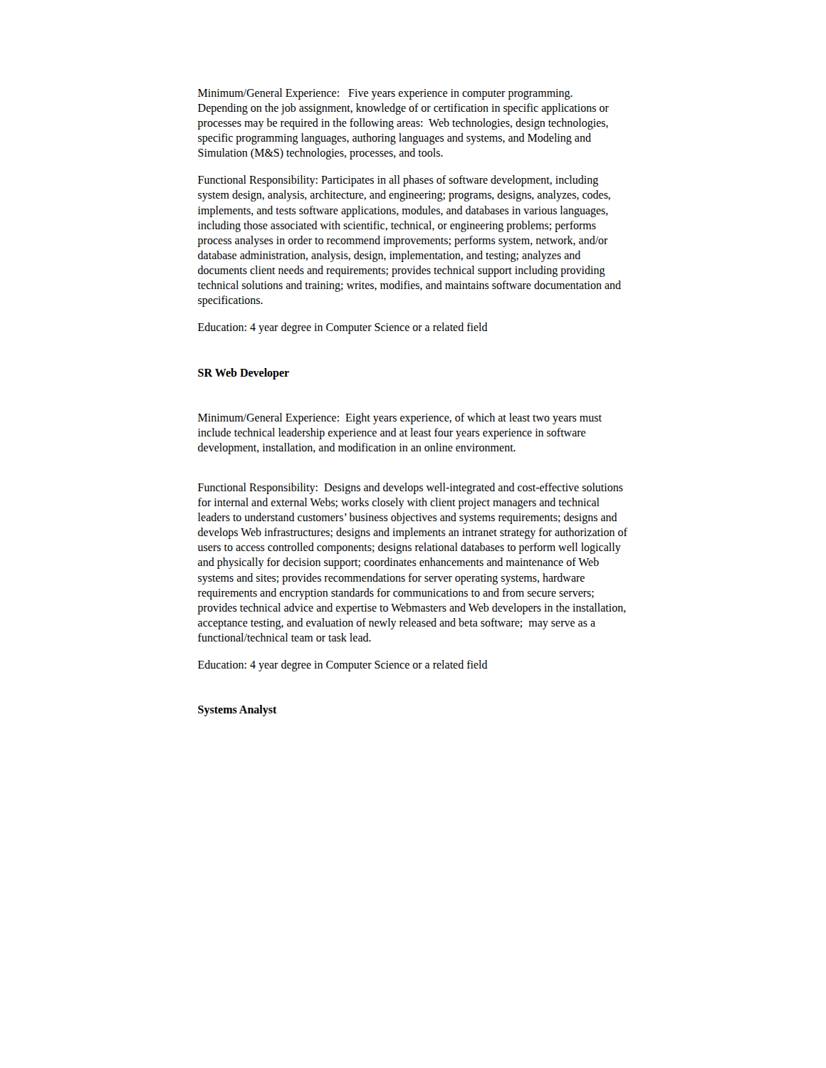Minimum/General Experience: Five years experience in computer programming. Depending on the job assignment, knowledge of or certification in specific applications or processes may be required in the following areas: Web technologies, design technologies, specific programming languages, authoring languages and systems, and Modeling and Simulation (M&S) technologies, processes, and tools.
Functional Responsibility: Participates in all phases of software development, including system design, analysis, architecture, and engineering; programs, designs, analyzes, codes, implements, and tests software applications, modules, and databases in various languages, including those associated with scientific, technical, or engineering problems; performs process analyses in order to recommend improvements; performs system, network, and/or database administration, analysis, design, implementation, and testing; analyzes and documents client needs and requirements; provides technical support including providing technical solutions and training; writes, modifies, and maintains software documentation and specifications.
Education: 4 year degree in Computer Science or a related field
SR Web Developer
Minimum/General Experience: Eight years experience, of which at least two years must include technical leadership experience and at least four years experience in software development, installation, and modification in an online environment.
Functional Responsibility: Designs and develops well-integrated and cost-effective solutions for internal and external Webs; works closely with client project managers and technical leaders to understand customers’ business objectives and systems requirements; designs and develops Web infrastructures; designs and implements an intranet strategy for authorization of users to access controlled components; designs relational databases to perform well logically and physically for decision support; coordinates enhancements and maintenance of Web systems and sites; provides recommendations for server operating systems, hardware requirements and encryption standards for communications to and from secure servers; provides technical advice and expertise to Webmasters and Web developers in the installation, acceptance testing, and evaluation of newly released and beta software; may serve as a functional/technical team or task lead.
Education: 4 year degree in Computer Science or a related field
Systems Analyst